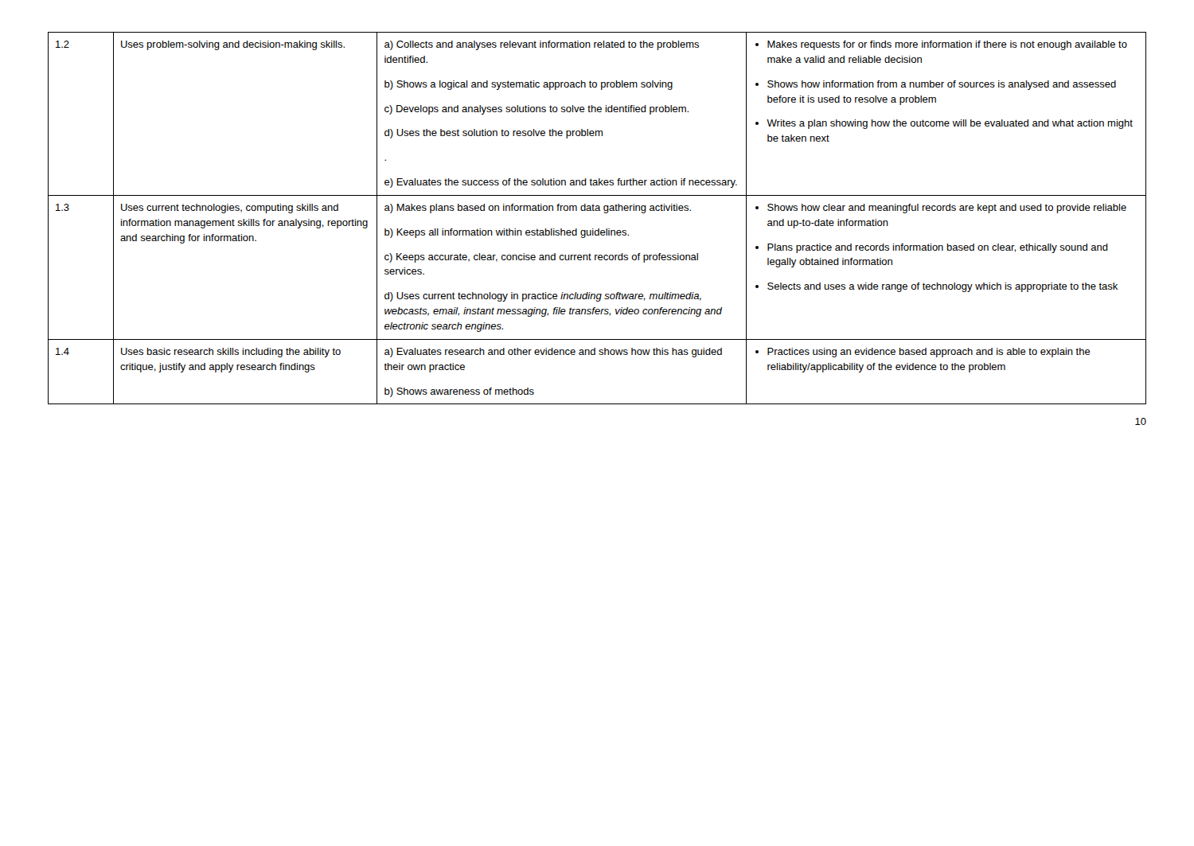| 1.2 | Uses problem-solving and decision-making skills. | a) Collects and analyses relevant information related to the problems identified. b) Shows a logical and systematic approach to problem solving c) Develops and analyses solutions to solve the identified problem. d) Uses the best solution to resolve the problem . e) Evaluates the success of the solution and takes further action if necessary. | Makes requests for or finds more information if there is not enough available to make a valid and reliable decision Shows how information from a number of sources is analysed and assessed before it is used to resolve a problem Writes a plan showing how the outcome will be evaluated and what action might be taken next |
| 1.3 | Uses current technologies, computing skills and information management skills for analysing, reporting and searching for information. | a) Makes plans based on information from data gathering activities. b) Keeps all information within established guidelines. c) Keeps accurate, clear, concise and current records of professional services. d) Uses current technology in practice including software, multimedia, webcasts, email, instant messaging, file transfers, video conferencing and electronic search engines. | Shows how clear and meaningful records are kept and used to provide reliable and up-to-date information Plans practice and records information based on clear, ethically sound and legally obtained information Selects and uses a wide range of technology which is appropriate to the task |
| 1.4 | Uses basic research skills including the ability to critique, justify and apply research findings | a) Evaluates research and other evidence and shows how this has guided their own practice b) Shows awareness of methods | Practices using an evidence based approach and is able to explain the reliability/applicability of the evidence to the problem |
10